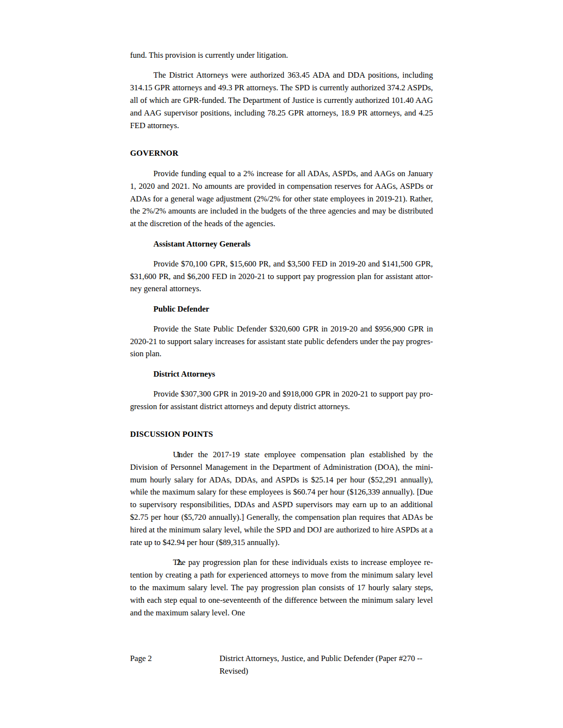fund. This provision is currently under litigation.
The District Attorneys were authorized 363.45 ADA and DDA positions, including 314.15 GPR attorneys and 49.3 PR attorneys. The SPD is currently authorized 374.2 ASPDs, all of which are GPR-funded. The Department of Justice is currently authorized 101.40 AAG and AAG supervisor positions, including 78.25 GPR attorneys, 18.9 PR attorneys, and 4.25 FED attorneys.
GOVERNOR
Provide funding equal to a 2% increase for all ADAs, ASPDs, and AAGs on January 1, 2020 and 2021. No amounts are provided in compensation reserves for AAGs, ASPDs or ADAs for a general wage adjustment (2%/2% for other state employees in 2019-21). Rather, the 2%/2% amounts are included in the budgets of the three agencies and may be distributed at the discretion of the heads of the agencies.
Assistant Attorney Generals
Provide $70,100 GPR, $15,600 PR, and $3,500 FED in 2019-20 and $141,500 GPR, $31,600 PR, and $6,200 FED in 2020-21 to support pay progression plan for assistant attorney general attorneys.
Public Defender
Provide the State Public Defender $320,600 GPR in 2019-20 and $956,900 GPR in 2020-21 to support salary increases for assistant state public defenders under the pay progression plan.
District Attorneys
Provide $307,300 GPR in 2019-20 and $918,000 GPR in 2020-21 to support pay progression for assistant district attorneys and deputy district attorneys.
DISCUSSION POINTS
1. Under the 2017-19 state employee compensation plan established by the Division of Personnel Management in the Department of Administration (DOA), the minimum hourly salary for ADAs, DDAs, and ASPDs is $25.14 per hour ($52,291 annually), while the maximum salary for these employees is $60.74 per hour ($126,339 annually). [Due to supervisory responsibilities, DDAs and ASPD supervisors may earn up to an additional $2.75 per hour ($5,720 annually).] Generally, the compensation plan requires that ADAs be hired at the minimum salary level, while the SPD and DOJ are authorized to hire ASPDs at a rate up to $42.94 per hour ($89,315 annually).
2. The pay progression plan for these individuals exists to increase employee retention by creating a path for experienced attorneys to move from the minimum salary level to the maximum salary level. The pay progression plan consists of 17 hourly salary steps, with each step equal to one-seventeenth of the difference between the minimum salary level and the maximum salary level. One
Page 2
District Attorneys, Justice, and Public Defender (Paper #270 -- Revised)